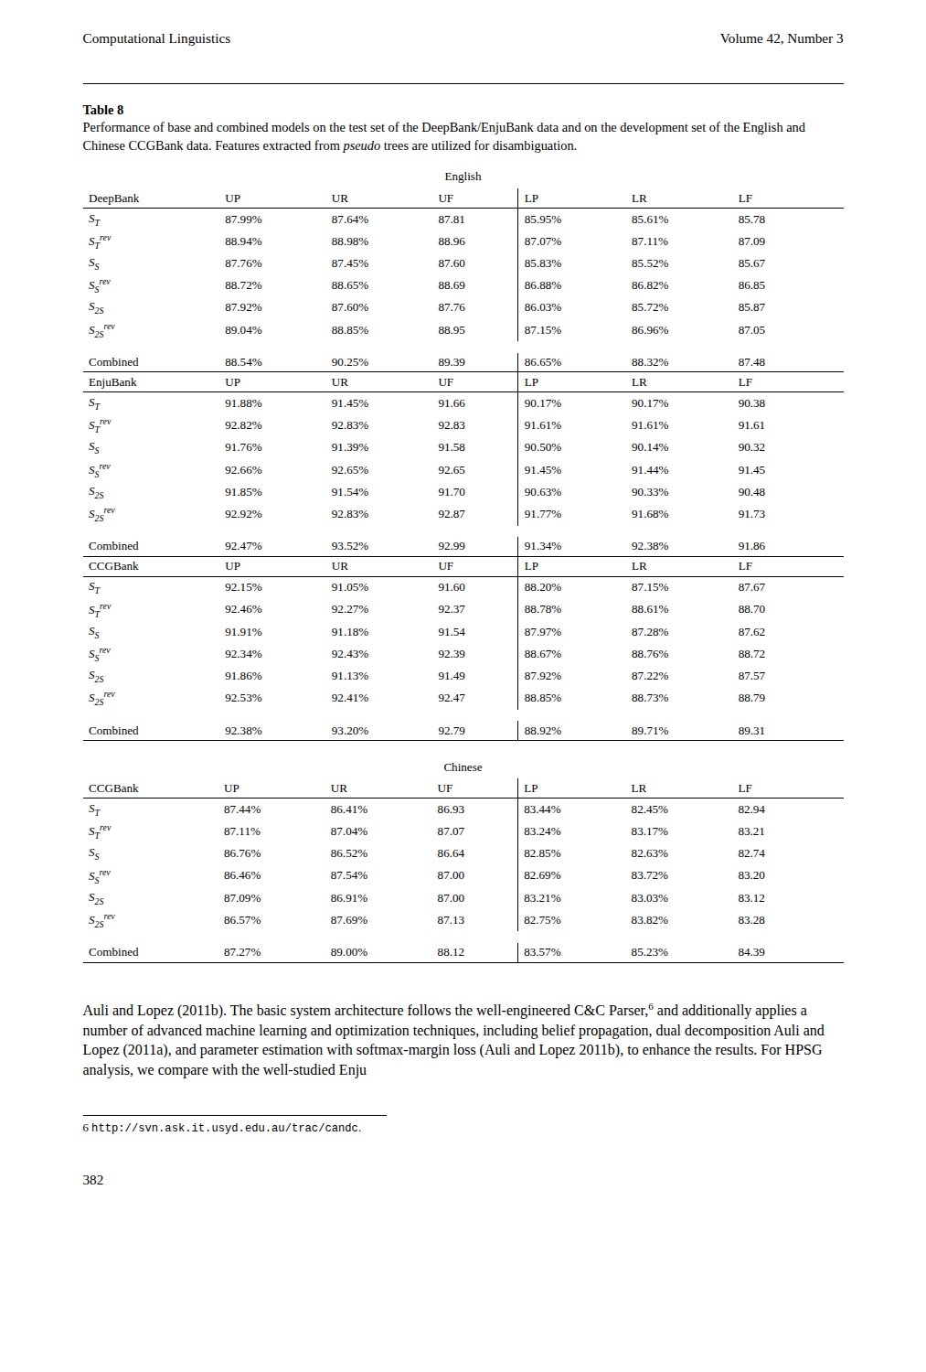Computational Linguistics Volume 42, Number 3
Table 8 Performance of base and combined models on the test set of the DeepBank/EnjuBank data and on the development set of the English and Chinese CCGBank data. Features extracted from pseudo trees are utilized for disambiguation.
English
| DeepBank | UP | UR | UF | LP | LR | LF | |
| --- | --- | --- | --- | --- | --- | --- | --- |
| S T | 87.99% | 87.64% | 87.81 | 85.95% | 85.61% | 85.78 | |
| S T rev | 88.94% | 88.98% | 88.96 | 87.07% | 87.11% | 87.09 | |
| S S | 87.76% | 87.45% | 87.60 | 85.83% | 85.52% | 85.67 | |
| S S rev | 88.72% | 88.65% | 88.69 | 86.88% | 86.82% | 86.85 | |
| S 2S | 87.92% | 87.60% | 87.76 | 86.03% | 85.72% | 85.87 | |
| S 2S rev | 89.04% | 88.85% | 88.95 | 87.15% | 86.96% | 87.05 | |
| Combined | 88.54% | 90.25% | 89.39 | 86.65% | 88.32% | 87.48 | |
| EnjuBank | UP | UR | UF | LP | LR | LF | |
| S T | 91.88% | 91.45% | 91.66 | 90.17% | 90.17% | 90.38 | |
| S T rev | 92.82% | 92.83% | 92.83 | 91.61% | 91.61% | 91.61 | |
| S S | 91.76% | 91.39% | 91.58 | 90.50% | 90.14% | 90.32 | |
| S S rev | 92.66% | 92.65% | 92.65 | 91.45% | 91.44% | 91.45 | |
| S 2S | 91.85% | 91.54% | 91.70 | 90.63% | 90.33% | 90.48 | |
| S 2S rev | 92.92% | 92.83% | 92.87 | 91.77% | 91.68% | 91.73 | |
| Combined | 92.47% | 93.52% | 92.99 | 91.34% | 92.38% | 91.86 | |
| CCGBank | UP | UR | UF | LP | LR | LF | |
| S T | 92.15% | 91.05% | 91.60 | 88.20% | 87.15% | 87.67 | |
| S T rev | 92.46% | 92.27% | 92.37 | 88.78% | 88.61% | 88.70 | |
| S S | 91.91% | 91.18% | 91.54 | 87.97% | 87.28% | 87.62 | |
| S S rev | 92.34% | 92.43% | 92.39 | 88.67% | 88.76% | 88.72 | |
| S 2S | 91.86% | 91.13% | 91.49 | 87.92% | 87.22% | 87.57 | |
| S 2S rev | 92.53% | 92.41% | 92.47 | 88.85% | 88.73% | 88.79 | |
| Combined | 92.38% | 93.20% | 92.79 | 88.92% | 89.71% | 89.31 | |
Chinese
| CCGBank | UP | UR | UF | LP | LR | LF | |
| --- | --- | --- | --- | --- | --- | --- | --- |
| S T | 87.44% | 86.41% | 86.93 | 83.44% | 82.45% | 82.94 | |
| S T rev | 87.11% | 87.04% | 87.07 | 83.24% | 83.17% | 83.21 | |
| S S | 86.76% | 86.52% | 86.64 | 82.85% | 82.63% | 82.74 | |
| S S rev | 86.46% | 87.54% | 87.00 | 82.69% | 83.72% | 83.20 | |
| S 2S | 87.09% | 86.91% | 87.00 | 83.21% | 83.03% | 83.12 | |
| S 2S rev | 86.57% | 87.69% | 87.13 | 82.75% | 83.82% | 83.28 | |
| Combined | 87.27% | 89.00% | 88.12 | 83.57% | 85.23% | 84.39 | |
Auli and Lopez (2011b). The basic system architecture follows the well-engineered C&C Parser,6 and additionally applies a number of advanced machine learning and optimization techniques, including belief propagation, dual decomposition Auli and Lopez (2011a), and parameter estimation with softmax-margin loss (Auli and Lopez 2011b), to enhance the results. For HPSG analysis, we compare with the well-studied Enju
6 http://svn.ask.it.usyd.edu.au/trac/candc.
382